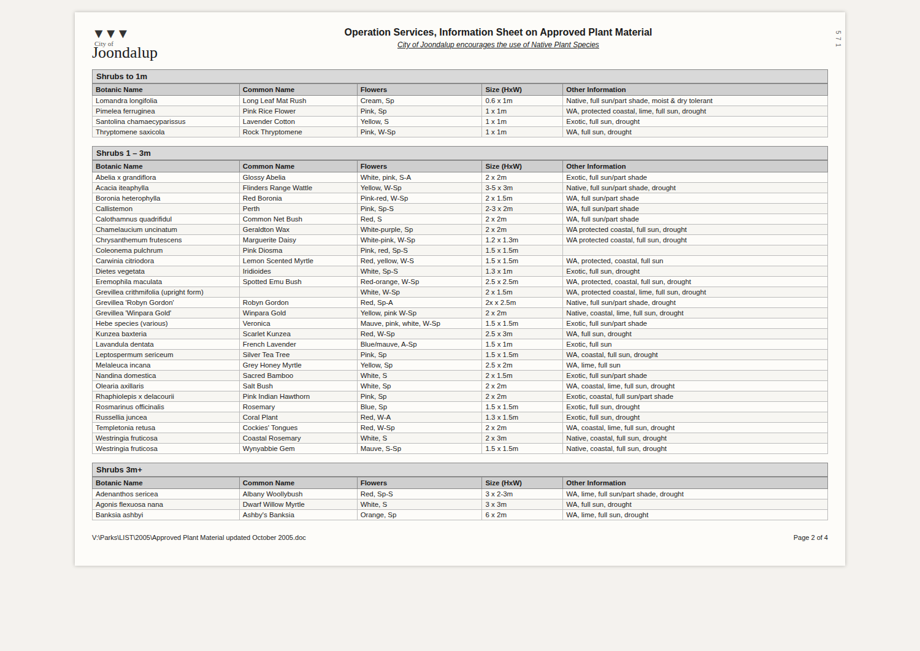5 7 1
▼▼▼ City of Joondalup
Operation Services, Information Sheet on Approved Plant Material
City of Joondalup encourages the use of Native Plant Species
Shrubs to 1m
| Botanic Name | Common Name | Flowers | Size (HxW) | Other Information |
| --- | --- | --- | --- | --- |
| Lomandra longifolia | Long Leaf Mat Rush | Cream, Sp | 0.6 x 1m | Native, full sun/part shade, moist & dry tolerant |
| Pimelea ferruginea | Pink Rice Flower | Pink, Sp | 1 x 1m | WA, protected coastal, lime, full sun, drought |
| Santolina chamaecyparissus | Lavender Cotton | Yellow, S | 1 x 1m | Exotic, full sun, drought |
| Thryptomene saxicola | Rock Thryptomene | Pink, W-Sp | 1 x 1m | WA, full sun, drought |
Shrubs 1 – 3m
| Botanic Name | Common Name | Flowers | Size (HxW) | Other Information |
| --- | --- | --- | --- | --- |
| Abelia x grandiflora | Glossy Abelia | White, pink, S-A | 2 x 2m | Exotic, full sun/part shade |
| Acacia iteaphylla | Flinders Range Wattle | Yellow, W-Sp | 3-5 x 3m | Native, full sun/part shade, drought |
| Boronia heterophylla | Red Boronia | Pink-red, W-Sp | 2 x 1.5m | WA, full sun/part shade |
| Callistemon | Perth | Pink, Sp-S | 2-3 x 2m | WA, full sun/part shade |
| Calothamnus quadrifidul | Common Net Bush | Red, S | 2 x 2m | WA, full sun/part shade |
| Chamelaucium uncinatum | Geraldton Wax | White-purple, Sp | 2 x 2m | WA protected coastal, full sun, drought |
| Chrysanthemum frutescens | Marguerite Daisy | White-pink, W-Sp | 1.2 x 1.3m | WA protected coastal, full sun, drought |
| Coleonema pulchrum | Pink Diosma | Pink, red, Sp-S | 1.5 x 1.5m | |
| Carwinia citriodora | Lemon Scented Myrtle | Red, yellow, W-S | 1.5 x 1.5m | WA, protected, coastal, full sun |
| Dietes vegetata | Iridioides | White, Sp-S | 1.3 x 1m | Exotic, full sun, drought |
| Eremophila maculata | Spotted Emu Bush | Red-orange, W-Sp | 2.5 x 2.5m | WA, protected, coastal, full sun, drought |
| Grevillea crithmifolia (upright form) | | White, W-Sp | 2 x 1.5m | WA, protected coastal, lime, full sun, drought |
| Grevillea 'Robyn Gordon' | Robyn Gordon | Red, Sp-A | 2x x 2.5m | Native, full sun/part shade, drought |
| Grevillea 'Winpara Gold' | Winpara Gold | Yellow, pink W-Sp | 2 x 2m | Native, coastal, lime, full sun, drought |
| Hebe species (various) | Veronica | Mauve, pink, white, W-Sp | 1.5 x 1.5m | Exotic, full sun/part shade |
| Kunzea baxteria | Scarlet Kunzea | Red, W-Sp | 2.5 x 3m | WA, full sun, drought |
| Lavandula dentata | French Lavender | Blue/mauve, A-Sp | 1.5 x 1m | Exotic, full sun |
| Leptospermum sericeum | Silver Tea Tree | Pink, Sp | 1.5 x 1.5m | WA, coastal, full sun, drought |
| Melaleuca incana | Grey Honey Myrtle | Yellow, Sp | 2.5 x 2m | WA, lime, full sun |
| Nandina domestica | Sacred Bamboo | White, S | 2 x 1.5m | Exotic, full sun/part shade |
| Olearia axillaris | Salt Bush | White, Sp | 2 x 2m | WA, coastal, lime, full sun, drought |
| Rhaphiolepis x delacourii | Pink Indian Hawthorn | Pink, Sp | 2 x 2m | Exotic, coastal, full sun/part shade |
| Rosmarinus officinalis | Rosemary | Blue, Sp | 1.5 x 1.5m | Exotic, full sun, drought |
| Russellia juncea | Coral Plant | Red, W-A | 1.3 x 1.5m | Exotic, full sun, drought |
| Templetonia retusa | Cockies' Tongues | Red, W-Sp | 2 x 2m | WA, coastal, lime, full sun, drought |
| Westringia fruticosa | Coastal Rosemary | White, S | 2 x 3m | Native, coastal, full sun, drought |
| Westringia fruticosa | Wynyabbie Gem | Mauve, S-Sp | 1.5 x 1.5m | Native, coastal, full sun, drought |
Shrubs 3m+
| Botanic Name | Common Name | Flowers | Size (HxW) | Other Information |
| --- | --- | --- | --- | --- |
| Adenanthos sericea | Albany Woollybush | Red, Sp-S | 3 x 2-3m | WA, lime, full sun/part shade, drought |
| Agonis flexuosa nana | Dwarf Willow Myrtle | White, S | 3 x 3m | WA, full sun, drought |
| Banksia ashbyi | Ashby's Banksia | Orange, Sp | 6 x 2m | WA, lime, full sun, drought |
V:\Parks\LIST\2005\Approved Plant Material updated October 2005.doc Page 2 of 4